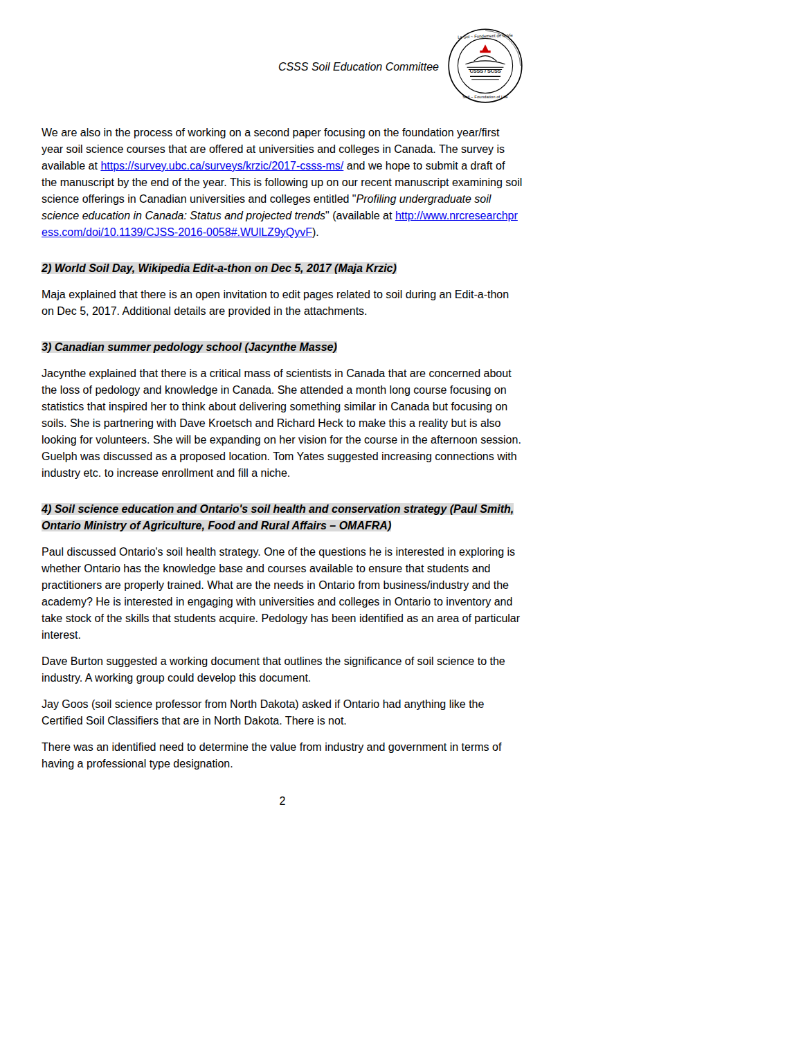CSSS Soil Education Committee
Le Sol ~ Fondement de la Vie Soil ~ Foundation of Life CSSS / SCSS
We are also in the process of working on a second paper focusing on the foundation year/first year soil science courses that are offered at universities and colleges in Canada. The survey is available at https://survey.ubc.ca/surveys/krzic/2017-csss-ms/ and we hope to submit a draft of the manuscript by the end of the year. This is following up on our recent manuscript examining soil science offerings in Canadian universities and colleges entitled "Profiling undergraduate soil science education in Canada: Status and projected trends" (available at http://www.nrcresearchpress.com/doi/10.1139/CJSS-2016-0058#.WUlLZ9yQyvF).
2) World Soil Day, Wikipedia Edit-a-thon on Dec 5, 2017 (Maja Krzic)
Maja explained that there is an open invitation to edit pages related to soil during an Edit-a-thon on Dec 5, 2017. Additional details are provided in the attachments.
3) Canadian summer pedology school (Jacynthe Masse)
Jacynthe explained that there is a critical mass of scientists in Canada that are concerned about the loss of pedology and knowledge in Canada. She attended a month long course focusing on statistics that inspired her to think about delivering something similar in Canada but focusing on soils. She is partnering with Dave Kroetsch and Richard Heck to make this a reality but is also looking for volunteers. She will be expanding on her vision for the course in the afternoon session. Guelph was discussed as a proposed location. Tom Yates suggested increasing connections with industry etc. to increase enrollment and fill a niche.
4) Soil science education and Ontario's soil health and conservation strategy (Paul Smith, Ontario Ministry of Agriculture, Food and Rural Affairs – OMAFRA)
Paul discussed Ontario's soil health strategy. One of the questions he is interested in exploring is whether Ontario has the knowledge base and courses available to ensure that students and practitioners are properly trained. What are the needs in Ontario from business/industry and the academy? He is interested in engaging with universities and colleges in Ontario to inventory and take stock of the skills that students acquire. Pedology has been identified as an area of particular interest.
Dave Burton suggested a working document that outlines the significance of soil science to the industry. A working group could develop this document.
Jay Goos (soil science professor from North Dakota) asked if Ontario had anything like the Certified Soil Classifiers that are in North Dakota. There is not.
There was an identified need to determine the value from industry and government in terms of having a professional type designation.
2